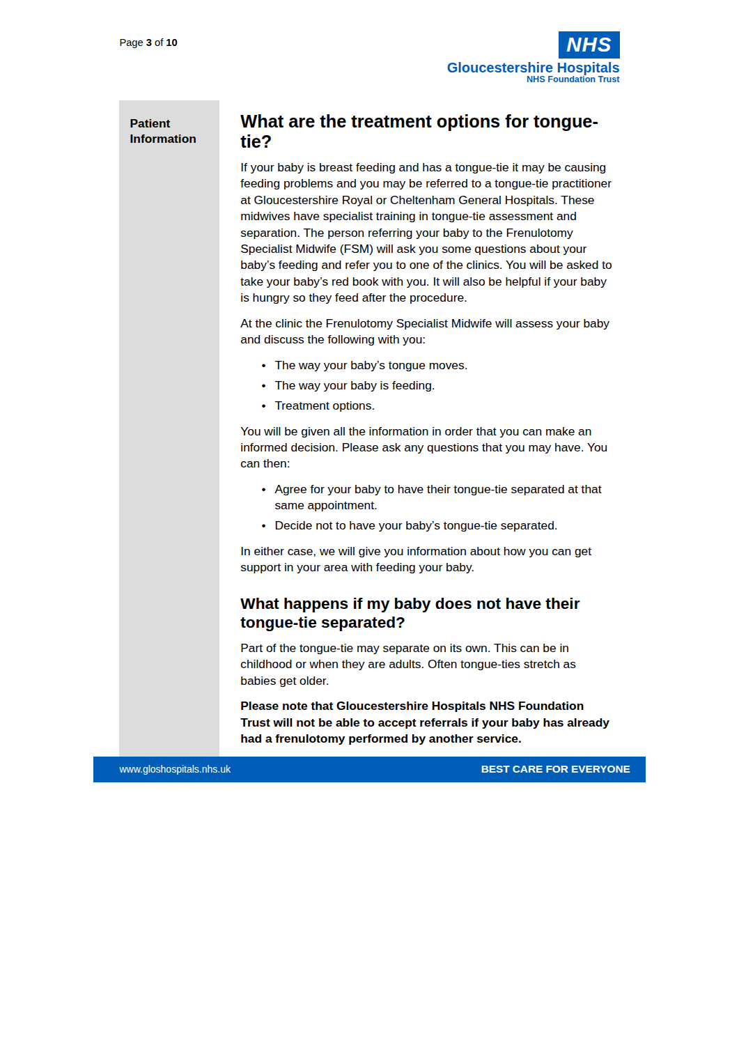Page 3 of 10
NHS
Gloucestershire Hospitals
NHS Foundation Trust
Patient
Information
What are the treatment options for tongue-tie?
If your baby is breast feeding and has a tongue-tie it may be causing feeding problems and you may be referred to a tongue-tie practitioner at Gloucestershire Royal or Cheltenham General Hospitals. These midwives have specialist training in tongue-tie assessment and separation. The person referring your baby to the Frenulotomy Specialist Midwife (FSM) will ask you some questions about your baby’s feeding and refer you to one of the clinics. You will be asked to take your baby’s red book with you. It will also be helpful if your baby is hungry so they feed after the procedure.
At the clinic the Frenulotomy Specialist Midwife will assess your baby and discuss the following with you:
The way your baby’s tongue moves.
The way your baby is feeding.
Treatment options.
You will be given all the information in order that you can make an informed decision. Please ask any questions that you may have. You can then:
Agree for your baby to have their tongue-tie separated at that same appointment.
Decide not to have your baby’s tongue-tie separated.
In either case, we will give you information about how you can get support in your area with feeding your baby.
What happens if my baby does not have their tongue-tie separated?
Part of the tongue-tie may separate on its own. This can be in childhood or when they are adults. Often tongue-ties stretch as babies get older.
Please note that Gloucestershire Hospitals NHS Foundation Trust will not be able to accept referrals if your baby has already had a frenulotomy performed by another service.
www.gloshospitals.nhs.uk BEST CARE FOR EVERYONE